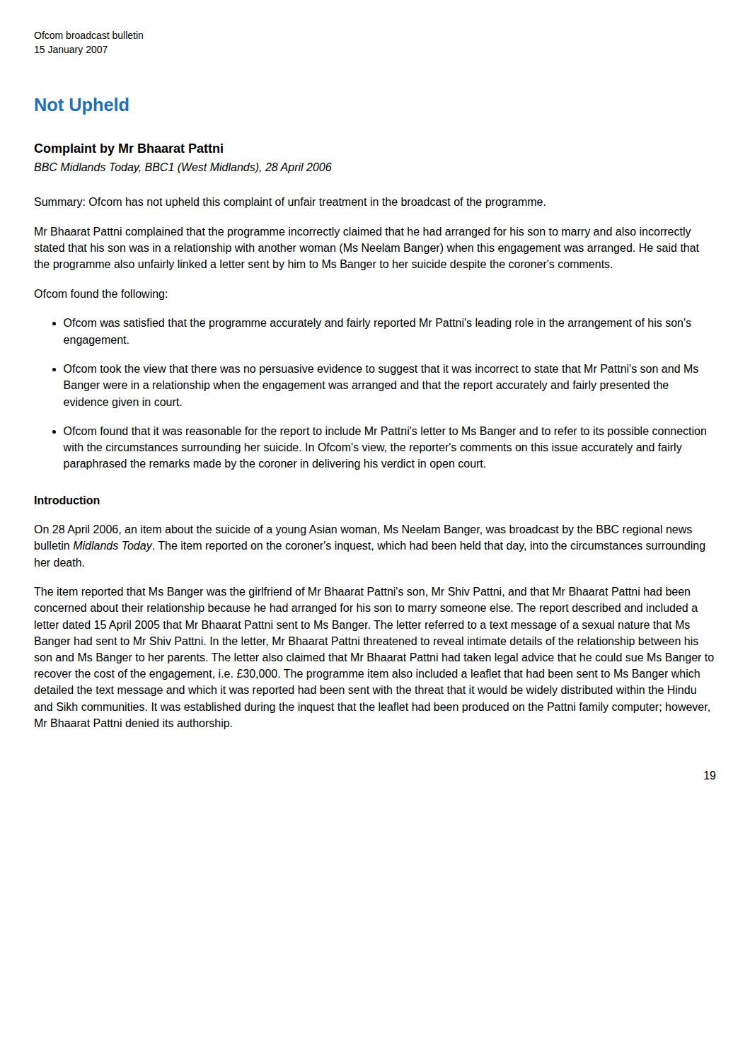Ofcom broadcast bulletin
15 January 2007
Not Upheld
Complaint by Mr Bhaarat Pattni
BBC Midlands Today, BBC1 (West Midlands), 28 April 2006
Summary: Ofcom has not upheld this complaint of unfair treatment in the broadcast of the programme.
Mr Bhaarat Pattni complained that the programme incorrectly claimed that he had arranged for his son to marry and also incorrectly stated that his son was in a relationship with another woman (Ms Neelam Banger) when this engagement was arranged. He said that the programme also unfairly linked a letter sent by him to Ms Banger to her suicide despite the coroner's comments.
Ofcom found the following:
Ofcom was satisfied that the programme accurately and fairly reported Mr Pattni's leading role in the arrangement of his son's engagement.
Ofcom took the view that there was no persuasive evidence to suggest that it was incorrect to state that Mr Pattni's son and Ms Banger were in a relationship when the engagement was arranged and that the report accurately and fairly presented the evidence given in court.
Ofcom found that it was reasonable for the report to include Mr Pattni's letter to Ms Banger and to refer to its possible connection with the circumstances surrounding her suicide. In Ofcom's view, the reporter's comments on this issue accurately and fairly paraphrased the remarks made by the coroner in delivering his verdict in open court.
Introduction
On 28 April 2006, an item about the suicide of a young Asian woman, Ms Neelam Banger, was broadcast by the BBC regional news bulletin Midlands Today. The item reported on the coroner's inquest, which had been held that day, into the circumstances surrounding her death.
The item reported that Ms Banger was the girlfriend of Mr Bhaarat Pattni's son, Mr Shiv Pattni, and that Mr Bhaarat Pattni had been concerned about their relationship because he had arranged for his son to marry someone else. The report described and included a letter dated 15 April 2005 that Mr Bhaarat Pattni sent to Ms Banger. The letter referred to a text message of a sexual nature that Ms Banger had sent to Mr Shiv Pattni. In the letter, Mr Bhaarat Pattni threatened to reveal intimate details of the relationship between his son and Ms Banger to her parents. The letter also claimed that Mr Bhaarat Pattni had taken legal advice that he could sue Ms Banger to recover the cost of the engagement, i.e. £30,000. The programme item also included a leaflet that had been sent to Ms Banger which detailed the text message and which it was reported had been sent with the threat that it would be widely distributed within the Hindu and Sikh communities. It was established during the inquest that the leaflet had been produced on the Pattni family computer; however, Mr Bhaarat Pattni denied its authorship.
19